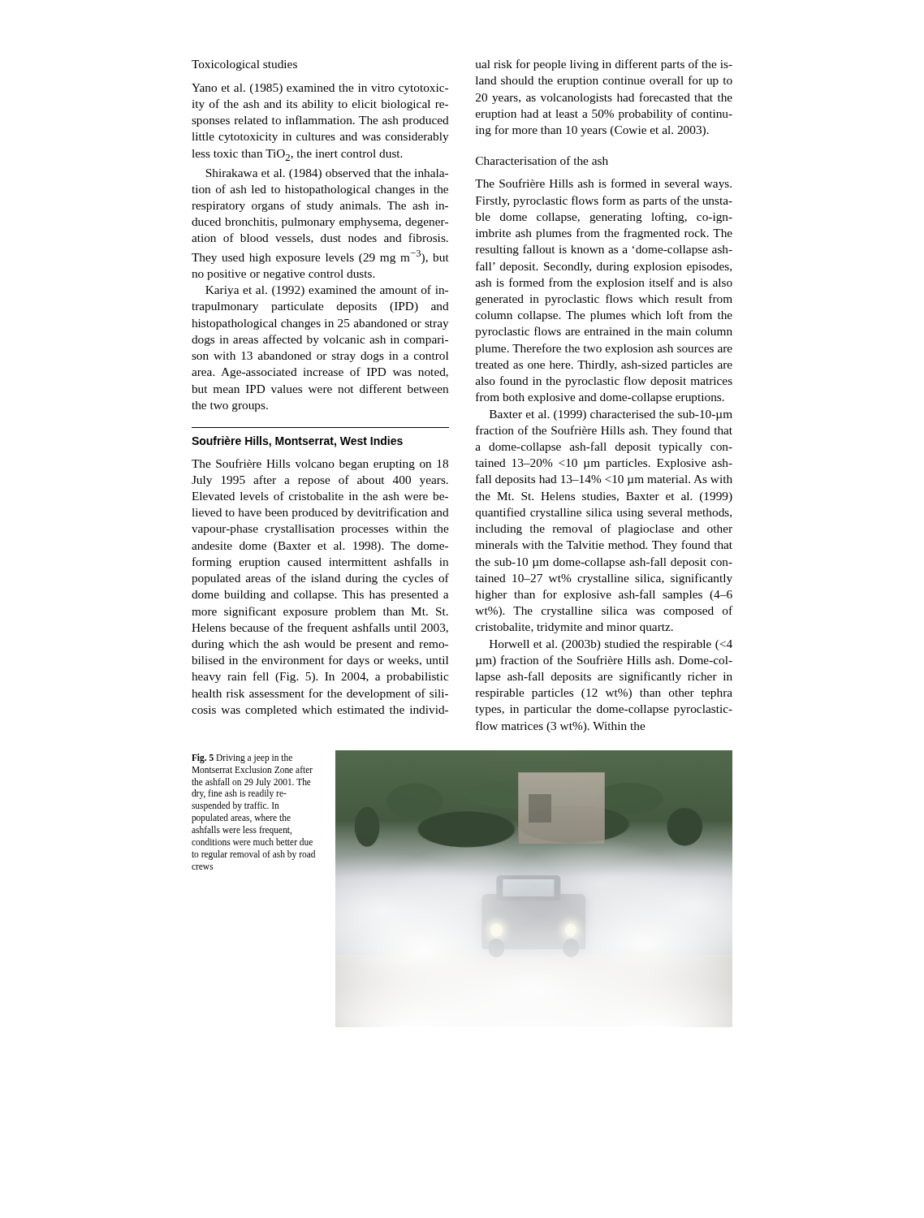Toxicological studies
Yano et al. (1985) examined the in vitro cytotoxicity of the ash and its ability to elicit biological responses related to inflammation. The ash produced little cytotoxicity in cultures and was considerably less toxic than TiO2, the inert control dust.
Shirakawa et al. (1984) observed that the inhalation of ash led to histopathological changes in the respiratory organs of study animals. The ash induced bronchitis, pulmonary emphysema, degeneration of blood vessels, dust nodes and fibrosis. They used high exposure levels (29 mg m−3), but no positive or negative control dusts.
Kariya et al. (1992) examined the amount of intrapulmonary particulate deposits (IPD) and histopathological changes in 25 abandoned or stray dogs in areas affected by volcanic ash in comparison with 13 abandoned or stray dogs in a control area. Age-associated increase of IPD was noted, but mean IPD values were not different between the two groups.
Soufrière Hills, Montserrat, West Indies
The Soufrière Hills volcano began erupting on 18 July 1995 after a repose of about 400 years. Elevated levels of cristobalite in the ash were believed to have been produced by devitrification and vapour-phase crystallisation processes within the andesite dome (Baxter et al. 1998). The dome-forming eruption caused intermittent ashfalls in populated areas of the island during the cycles of dome building and collapse. This has presented a more significant exposure problem than Mt. St. Helens because of the frequent ashfalls until 2003, during which the ash would be present and remobilised in the environment for days or weeks, until heavy rain fell (Fig. 5). In 2004, a probabilistic health risk assessment for the development of silicosis was completed which estimated the individual risk for people living in different parts of the island should the eruption continue overall for up to 20 years, as volcanologists had forecasted that the eruption had at least a 50% probability of continuing for more than 10 years (Cowie et al. 2003).
Characterisation of the ash
The Soufrière Hills ash is formed in several ways. Firstly, pyroclastic flows form as parts of the unstable dome collapse, generating lofting, co-ignimbrite ash plumes from the fragmented rock. The resulting fallout is known as a ‘dome-collapse ash-fall’ deposit. Secondly, during explosion episodes, ash is formed from the explosion itself and is also generated in pyroclastic flows which result from column collapse. The plumes which loft from the pyroclastic flows are entrained in the main column plume. Therefore the two explosion ash sources are treated as one here. Thirdly, ash-sized particles are also found in the pyroclastic flow deposit matrices from both explosive and dome-collapse eruptions.
Baxter et al. (1999) characterised the sub-10-µm fraction of the Soufrière Hills ash. They found that a dome-collapse ash-fall deposit typically contained 13–20% <10 µm particles. Explosive ash-fall deposits had 13–14% <10 µm material. As with the Mt. St. Helens studies, Baxter et al. (1999) quantified crystalline silica using several methods, including the removal of plagioclase and other minerals with the Talvitie method. They found that the sub-10 µm dome-collapse ash-fall deposit contained 10–27 wt% crystalline silica, significantly higher than for explosive ash-fall samples (4–6 wt%). The crystalline silica was composed of cristobalite, tridymite and minor quartz.
Horwell et al. (2003b) studied the respirable (<4 µm) fraction of the Soufrière Hills ash. Dome-collapse ash-fall deposits are significantly richer in respirable particles (12 wt%) than other tephra types, in particular the dome-collapse pyroclastic-flow matrices (3 wt%). Within the
Fig. 5 Driving a jeep in the Montserrat Exclusion Zone after the ashfall on 29 July 2001. The dry, fine ash is readily re-suspended by traffic. In populated areas, where the ashfalls were less frequent, conditions were much better due to regular removal of ash by road crews